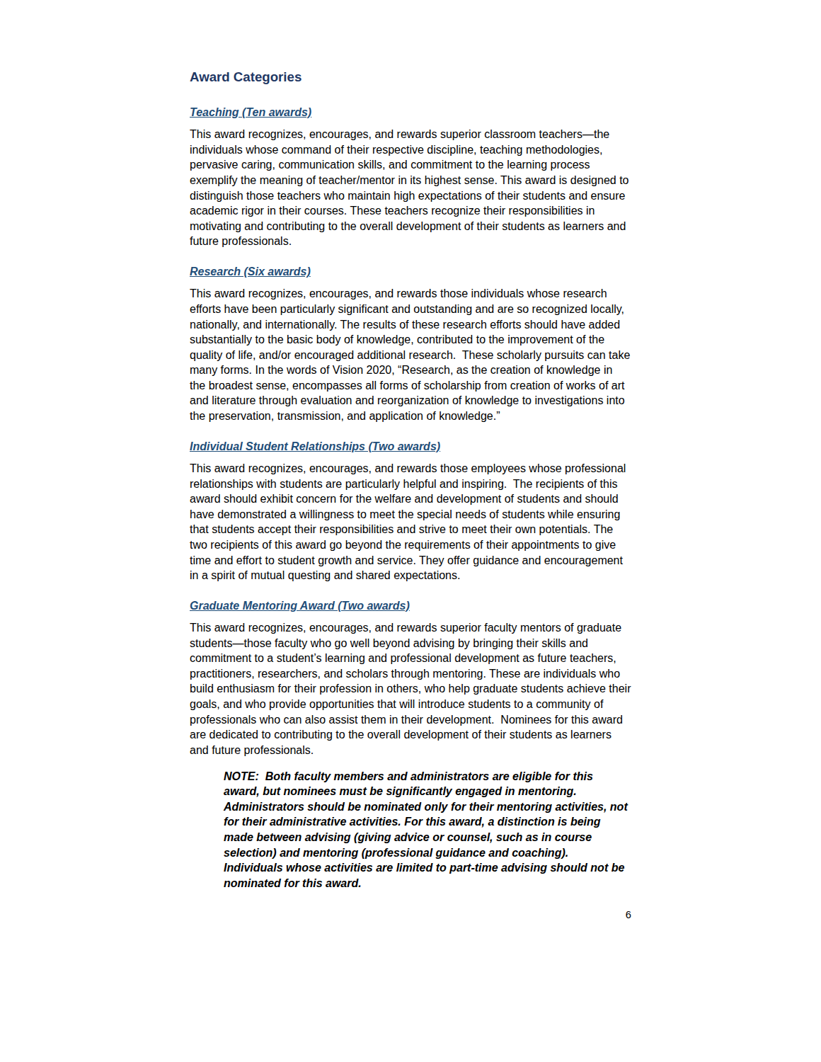Award Categories
Teaching (Ten awards)
This award recognizes, encourages, and rewards superior classroom teachers—the individuals whose command of their respective discipline, teaching methodologies, pervasive caring, communication skills, and commitment to the learning process exemplify the meaning of teacher/mentor in its highest sense. This award is designed to distinguish those teachers who maintain high expectations of their students and ensure academic rigor in their courses. These teachers recognize their responsibilities in motivating and contributing to the overall development of their students as learners and future professionals.
Research (Six awards)
This award recognizes, encourages, and rewards those individuals whose research efforts have been particularly significant and outstanding and are so recognized locally, nationally, and internationally. The results of these research efforts should have added substantially to the basic body of knowledge, contributed to the improvement of the quality of life, and/or encouraged additional research. These scholarly pursuits can take many forms. In the words of Vision 2020, “Research, as the creation of knowledge in the broadest sense, encompasses all forms of scholarship from creation of works of art and literature through evaluation and reorganization of knowledge to investigations into the preservation, transmission, and application of knowledge.”
Individual Student Relationships (Two awards)
This award recognizes, encourages, and rewards those employees whose professional relationships with students are particularly helpful and inspiring. The recipients of this award should exhibit concern for the welfare and development of students and should have demonstrated a willingness to meet the special needs of students while ensuring that students accept their responsibilities and strive to meet their own potentials. The two recipients of this award go beyond the requirements of their appointments to give time and effort to student growth and service. They offer guidance and encouragement in a spirit of mutual questing and shared expectations.
Graduate Mentoring Award (Two awards)
This award recognizes, encourages, and rewards superior faculty mentors of graduate students—those faculty who go well beyond advising by bringing their skills and commitment to a student’s learning and professional development as future teachers, practitioners, researchers, and scholars through mentoring. These are individuals who build enthusiasm for their profession in others, who help graduate students achieve their goals, and who provide opportunities that will introduce students to a community of professionals who can also assist them in their development. Nominees for this award are dedicated to contributing to the overall development of their students as learners and future professionals.
NOTE: Both faculty members and administrators are eligible for this award, but nominees must be significantly engaged in mentoring. Administrators should be nominated only for their mentoring activities, not for their administrative activities. For this award, a distinction is being made between advising (giving advice or counsel, such as in course selection) and mentoring (professional guidance and coaching). Individuals whose activities are limited to part-time advising should not be nominated for this award.
6